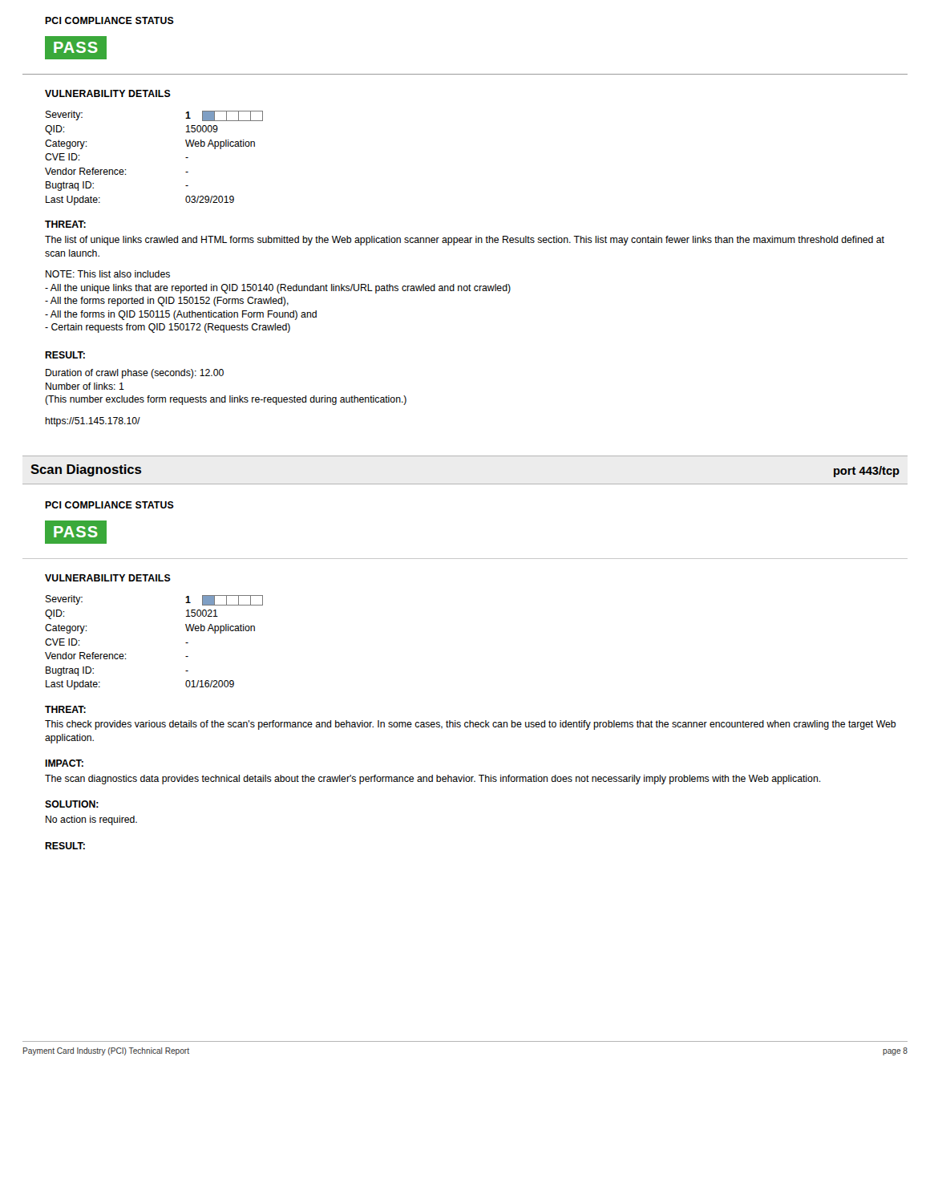PCI COMPLIANCE STATUS
PASS
VULNERABILITY DETAILS
| Severity: | 1 |
| QID: | 150009 |
| Category: | Web Application |
| CVE ID: | - |
| Vendor Reference: | - |
| Bugtraq ID: | - |
| Last Update: | 03/29/2019 |
THREAT:
The list of unique links crawled and HTML forms submitted by the Web application scanner appear in the Results section. This list may contain fewer links than the maximum threshold defined at scan launch.
NOTE: This list also includes
- All the unique links that are reported in QID 150140 (Redundant links/URL paths crawled and not crawled)
- All the forms reported in QID 150152 (Forms Crawled),
- All the forms in QID 150115 (Authentication Form Found) and
- Certain requests from QID 150172 (Requests Crawled)
RESULT:
Duration of crawl phase (seconds): 12.00
Number of links: 1
(This number excludes form requests and links re-requested during authentication.)
https://51.145.178.10/
Scan Diagnostics port 443/tcp
PCI COMPLIANCE STATUS
PASS
VULNERABILITY DETAILS
| Severity: | 1 |
| QID: | 150021 |
| Category: | Web Application |
| CVE ID: | - |
| Vendor Reference: | - |
| Bugtraq ID: | - |
| Last Update: | 01/16/2009 |
THREAT:
This check provides various details of the scan's performance and behavior. In some cases, this check can be used to identify problems that the scanner encountered when crawling the target Web application.
IMPACT:
The scan diagnostics data provides technical details about the crawler's performance and behavior. This information does not necessarily imply problems with the Web application.
SOLUTION:
No action is required.
RESULT:
Payment Card Industry (PCI) Technical Report page 8